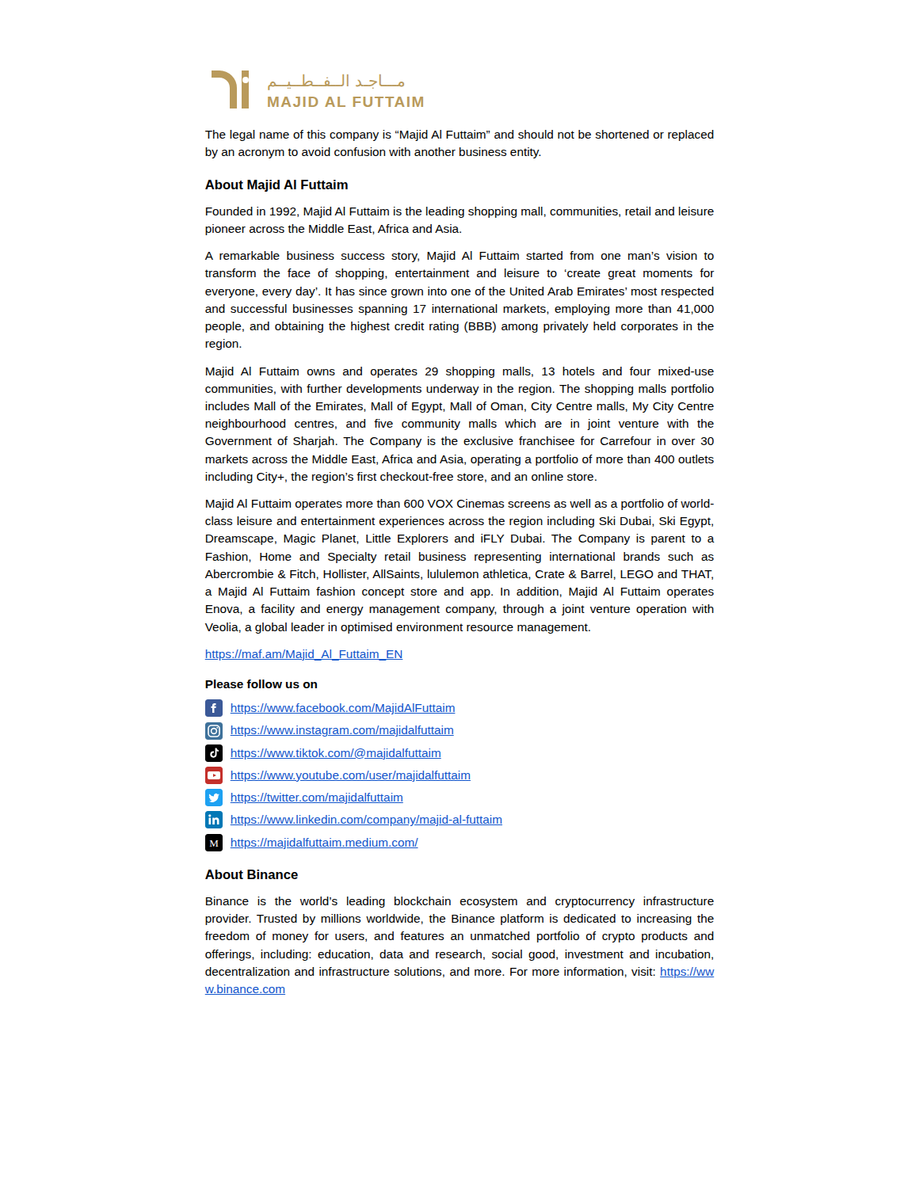مـــاجـد الــفــطــيــم MAJID AL FUTTAIM
The legal name of this company is “Majid Al Futtaim” and should not be shortened or replaced by an acronym to avoid confusion with another business entity.
About Majid Al Futtaim
Founded in 1992, Majid Al Futtaim is the leading shopping mall, communities, retail and leisure pioneer across the Middle East, Africa and Asia.
A remarkable business success story, Majid Al Futtaim started from one man’s vision to transform the face of shopping, entertainment and leisure to ‘create great moments for everyone, every day’. It has since grown into one of the United Arab Emirates’ most respected and successful businesses spanning 17 international markets, employing more than 41,000 people, and obtaining the highest credit rating (BBB) among privately held corporates in the region.
Majid Al Futtaim owns and operates 29 shopping malls, 13 hotels and four mixed-use communities, with further developments underway in the region. The shopping malls portfolio includes Mall of the Emirates, Mall of Egypt, Mall of Oman, City Centre malls, My City Centre neighbourhood centres, and five community malls which are in joint venture with the Government of Sharjah. The Company is the exclusive franchisee for Carrefour in over 30 markets across the Middle East, Africa and Asia, operating a portfolio of more than 400 outlets including City+, the region’s first checkout-free store, and an online store.
Majid Al Futtaim operates more than 600 VOX Cinemas screens as well as a portfolio of world-class leisure and entertainment experiences across the region including Ski Dubai, Ski Egypt, Dreamscape, Magic Planet, Little Explorers and iFLY Dubai. The Company is parent to a Fashion, Home and Specialty retail business representing international brands such as Abercrombie & Fitch, Hollister, AllSaints, lululemon athletica, Crate & Barrel, LEGO and THAT, a Majid Al Futtaim fashion concept store and app. In addition, Majid Al Futtaim operates Enova, a facility and energy management company, through a joint venture operation with Veolia, a global leader in optimised environment resource management.
https://maf.am/Majid_Al_Futtaim_EN
Please follow us on
https://www.facebook.com/MajidAlFuttaim
https://www.instagram.com/majidalfuttaim
https://www.tiktok.com/@majidalfuttaim
https://www.youtube.com/user/majidalfuttaim
https://twitter.com/majidalfuttaim
https://www.linkedin.com/company/majid-al-futtaim
M https://majidalfuttaim.medium.com/
About Binance
Binance is the world’s leading blockchain ecosystem and cryptocurrency infrastructure provider. Trusted by millions worldwide, the Binance platform is dedicated to increasing the freedom of money for users, and features an unmatched portfolio of crypto products and offerings, including: education, data and research, social good, investment and incubation, decentralization and infrastructure solutions, and more. For more information, visit: https://www.binance.com